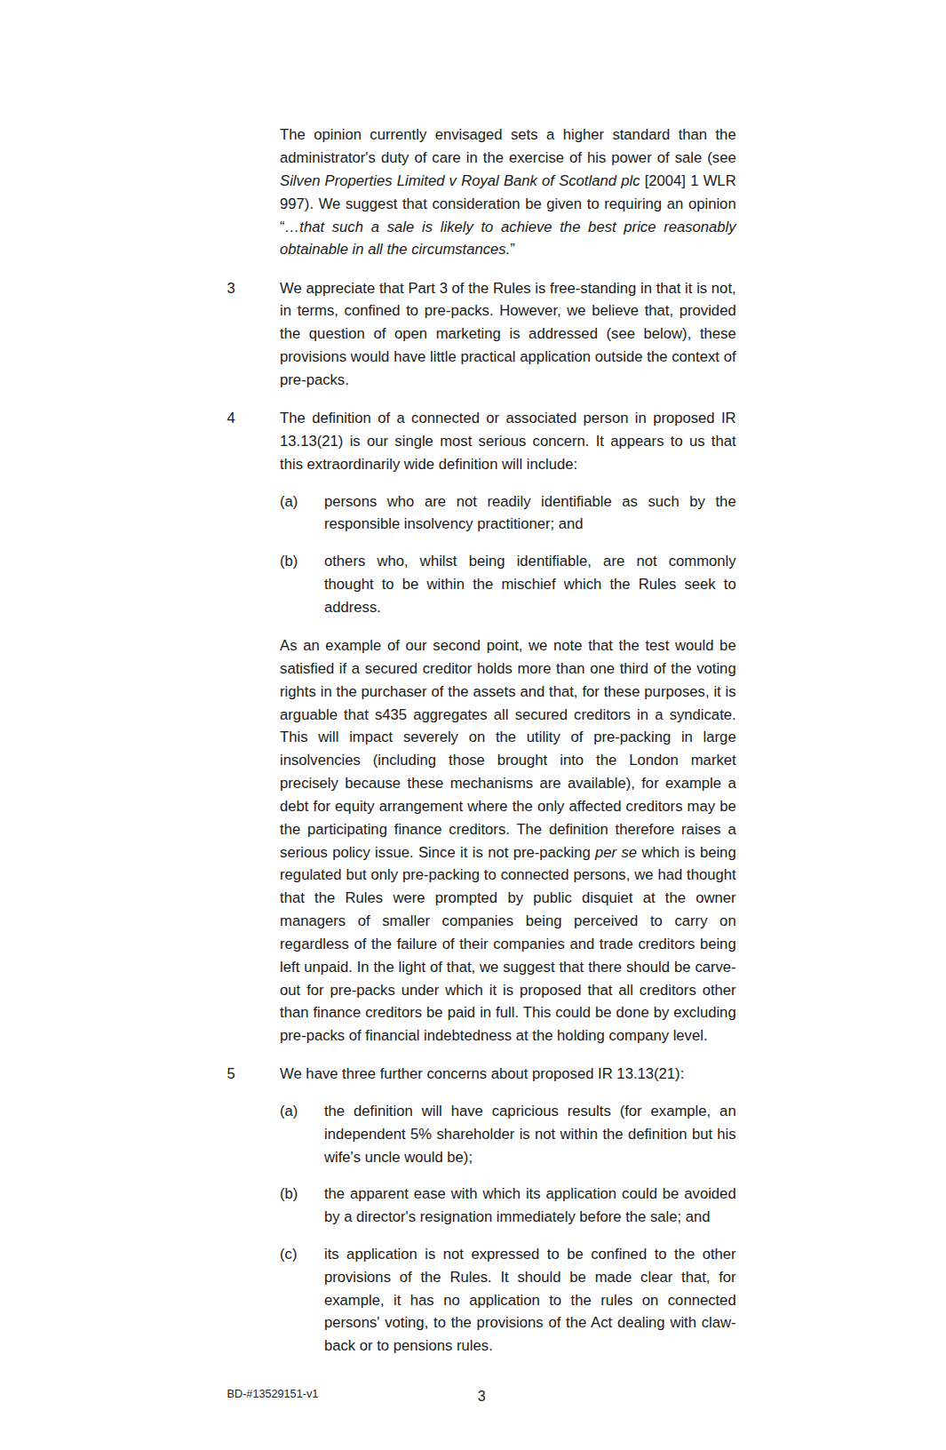The opinion currently envisaged sets a higher standard than the administrator's duty of care in the exercise of his power of sale (see Silven Properties Limited v Royal Bank of Scotland plc [2004] 1 WLR 997). We suggest that consideration be given to requiring an opinion “…that such a sale is likely to achieve the best price reasonably obtainable in all the circumstances.”
3
We appreciate that Part 3 of the Rules is free-standing in that it is not, in terms, confined to pre-packs. However, we believe that, provided the question of open marketing is addressed (see below), these provisions would have little practical application outside the context of pre-packs.
4
The definition of a connected or associated person in proposed IR 13.13(21) is our single most serious concern. It appears to us that this extraordinarily wide definition will include:
(a)
persons who are not readily identifiable as such by the responsible insolvency practitioner; and
(b)
others who, whilst being identifiable, are not commonly thought to be within the mischief which the Rules seek to address.
As an example of our second point, we note that the test would be satisfied if a secured creditor holds more than one third of the voting rights in the purchaser of the assets and that, for these purposes, it is arguable that s435 aggregates all secured creditors in a syndicate. This will impact severely on the utility of pre-packing in large insolvencies (including those brought into the London market precisely because these mechanisms are available), for example a debt for equity arrangement where the only affected creditors may be the participating finance creditors. The definition therefore raises a serious policy issue. Since it is not pre-packing per se which is being regulated but only pre-packing to connected persons, we had thought that the Rules were prompted by public disquiet at the owner managers of smaller companies being perceived to carry on regardless of the failure of their companies and trade creditors being left unpaid. In the light of that, we suggest that there should be carve-out for pre-packs under which it is proposed that all creditors other than finance creditors be paid in full. This could be done by excluding pre-packs of financial indebtedness at the holding company level.
5
We have three further concerns about proposed IR 13.13(21):
(a)
the definition will have capricious results (for example, an independent 5% shareholder is not within the definition but his wife's uncle would be);
(b)
the apparent ease with which its application could be avoided by a director's resignation immediately before the sale; and
(c)
its application is not expressed to be confined to the other provisions of the Rules. It should be made clear that, for example, it has no application to the rules on connected persons' voting, to the provisions of the Act dealing with claw-back or to pensions rules.
BD-#13529151-v1 3